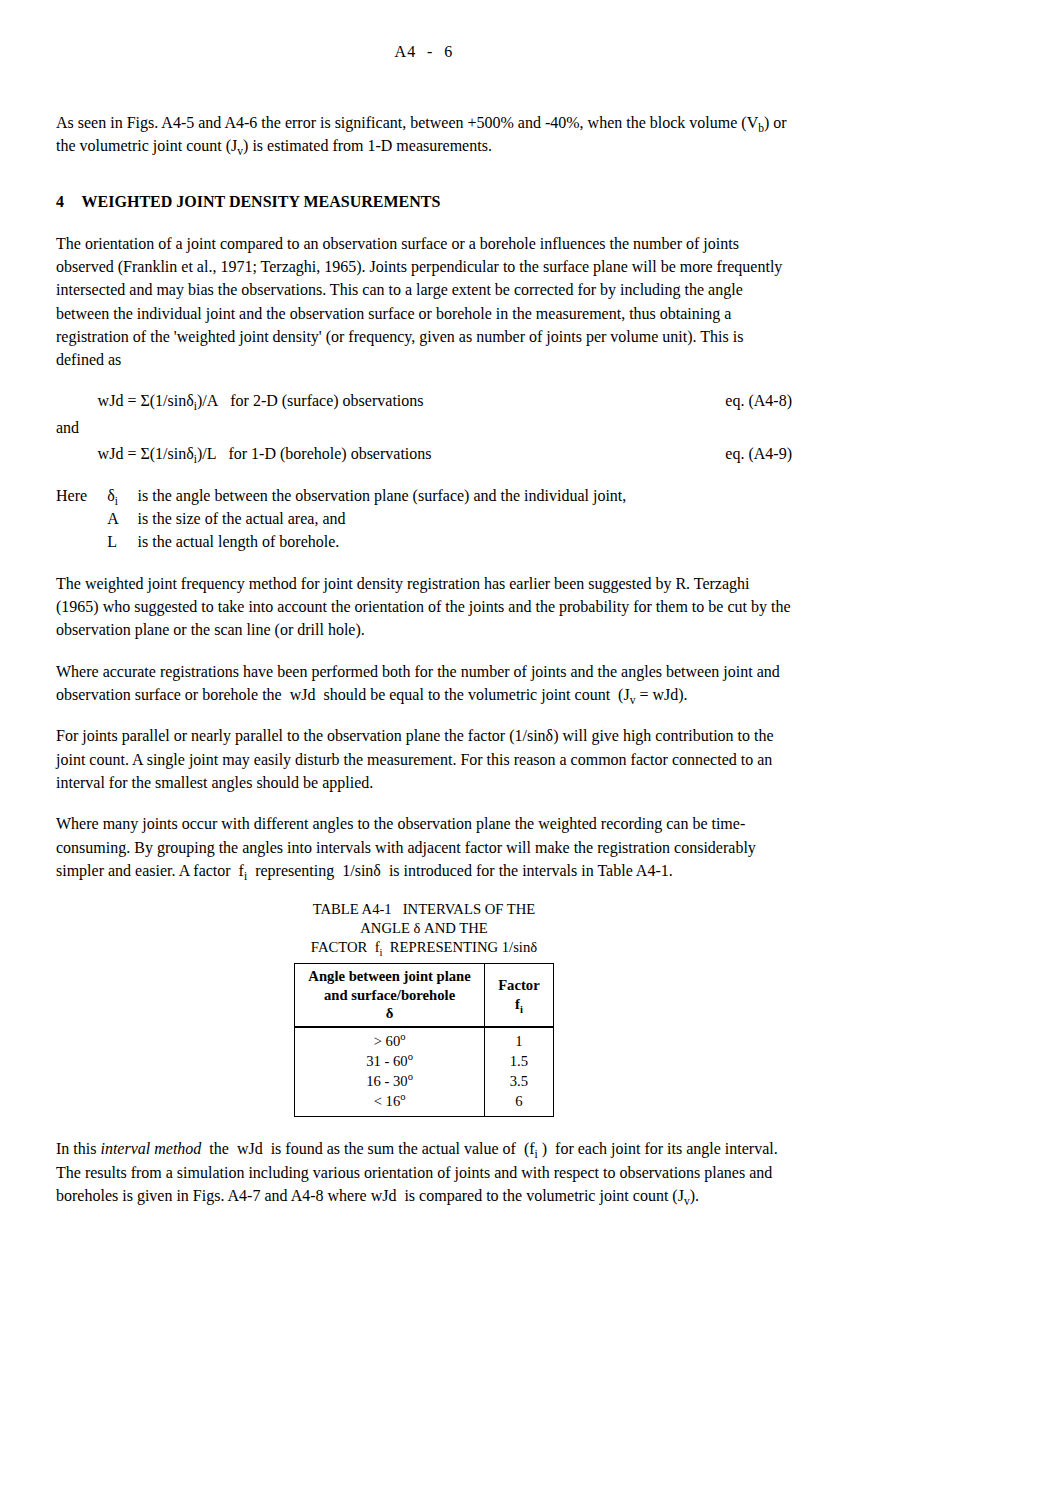A4 - 6
As seen in Figs. A4-5 and A4-6 the error is significant, between +500% and -40%, when the block volume (Vb) or the volumetric joint count (Jv) is estimated from 1-D measurements.
4 WEIGHTED JOINT DENSITY MEASUREMENTS
The orientation of a joint compared to an observation surface or a borehole influences the number of joints observed (Franklin et al., 1971; Terzaghi, 1965). Joints perpendicular to the surface plane will be more frequently intersected and may bias the observations. This can to a large extent be corrected for by including the angle between the individual joint and the observation surface or borehole in the measurement, thus obtaining a registration of the 'weighted joint density' (or frequency, given as number of joints per volume unit). This is defined as
wJd = Σ(1/sinδi)/A for 2-D (surface) observations eq. (A4-8)
and
wJd = Σ(1/sinδi)/L for 1-D (borehole) observations eq. (A4-9)
Here δi is the angle between the observation plane (surface) and the individual joint,
A is the size of the actual area, and
L is the actual length of borehole.
The weighted joint frequency method for joint density registration has earlier been suggested by R. Terzaghi (1965) who suggested to take into account the orientation of the joints and the probability for them to be cut by the observation plane or the scan line (or drill hole).
Where accurate registrations have been performed both for the number of joints and the angles between joint and observation surface or borehole the wJd should be equal to the volumetric joint count (Jv = wJd).
For joints parallel or nearly parallel to the observation plane the factor (1/sinδ) will give high contribution to the joint count. A single joint may easily disturb the measurement. For this reason a common factor connected to an interval for the smallest angles should be applied.
Where many joints occur with different angles to the observation plane the weighted recording can be time-consuming. By grouping the angles into intervals with adjacent factor will make the registration considerably simpler and easier. A factor fi representing 1/sinδ is introduced for the intervals in Table A4-1.
TABLE A4-1 INTERVALS OF THE ANGLE δ AND THE FACTOR f i REPRESENTING 1/sinδ
| Angle between joint plane and surface/borehole δ | Factor f i |
| --- | --- |
| > 60 o 31 - 60 o 16 - 30 o < 16 o | 1 1.5 3.5 6 |
In this interval method the wJd is found as the sum the actual value of (fi ) for each joint for its angle interval. The results from a simulation including various orientation of joints and with respect to observations planes and boreholes is given in Figs. A4-7 and A4-8 where wJd is compared to the volumetric joint count (Jv).